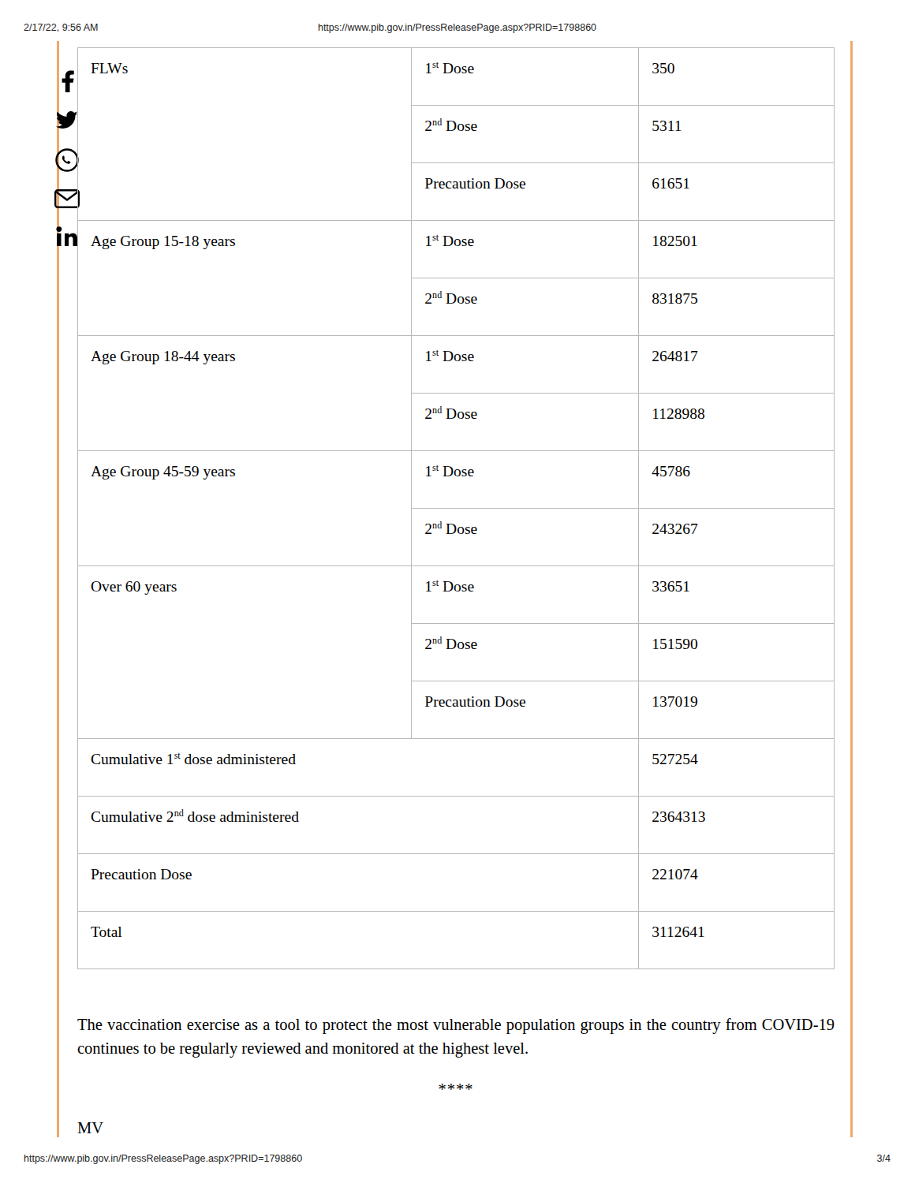2/17/22, 9:56 AM https://www.pib.gov.in/PressReleasePage.aspx?PRID=1798860
| FLWs | 1 st Dose | 350 |
| 2 nd Dose | 5311 |
| Precaution Dose | 61651 |
| Age Group 15-18 years | 1 st Dose | 182501 |
| 2 nd Dose | 831875 |
| Age Group 18-44 years | 1 st Dose | 264817 |
| 2 nd Dose | 1128988 |
| Age Group 45-59 years | 1 st Dose | 45786 |
| 2 nd Dose | 243267 |
| Over 60 years | 1 st Dose | 33651 |
| 2 nd Dose | 151590 |
| Precaution Dose | 137019 |
| Cumulative 1 st dose administered | 527254 |
| Cumulative 2 nd dose administered | 2364313 |
| Precaution Dose | 221074 |
| Total | 3112641 |
The vaccination exercise as a tool to protect the most vulnerable population groups in the country from COVID-19 continues to be regularly reviewed and monitored at the highest level.
****
MV
https://www.pib.gov.in/PressReleasePage.aspx?PRID=1798860 3/4